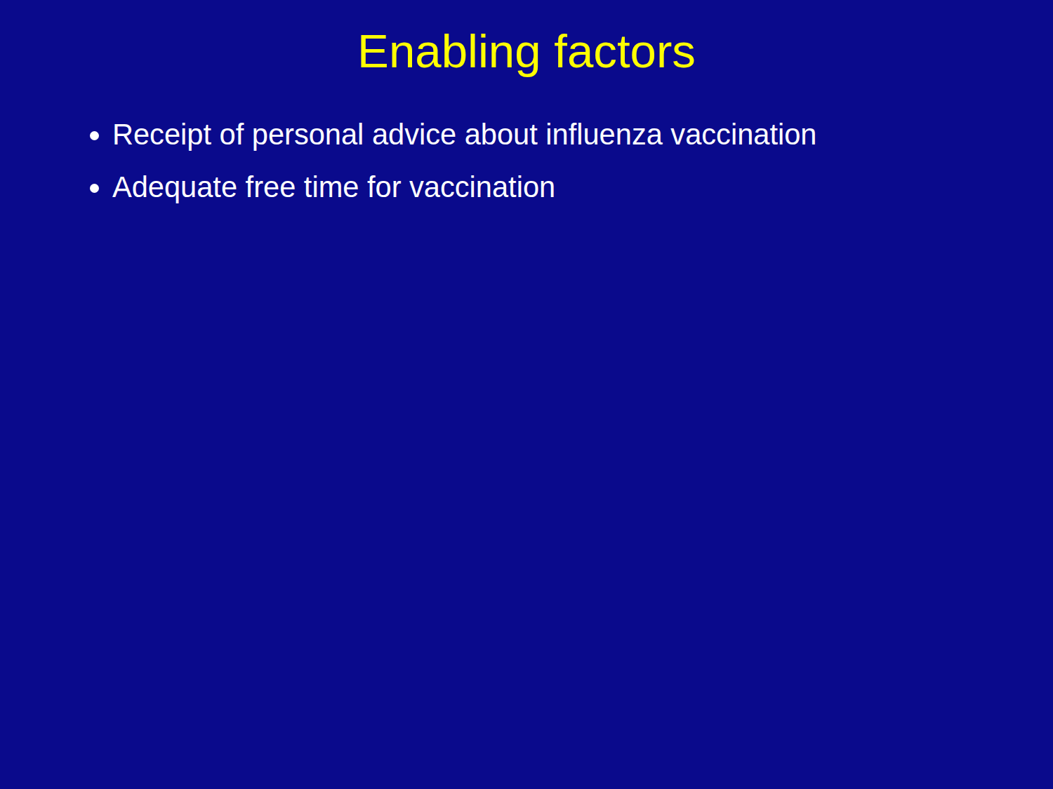Enabling factors
Receipt of personal advice about influenza vaccination
Adequate free time for vaccination